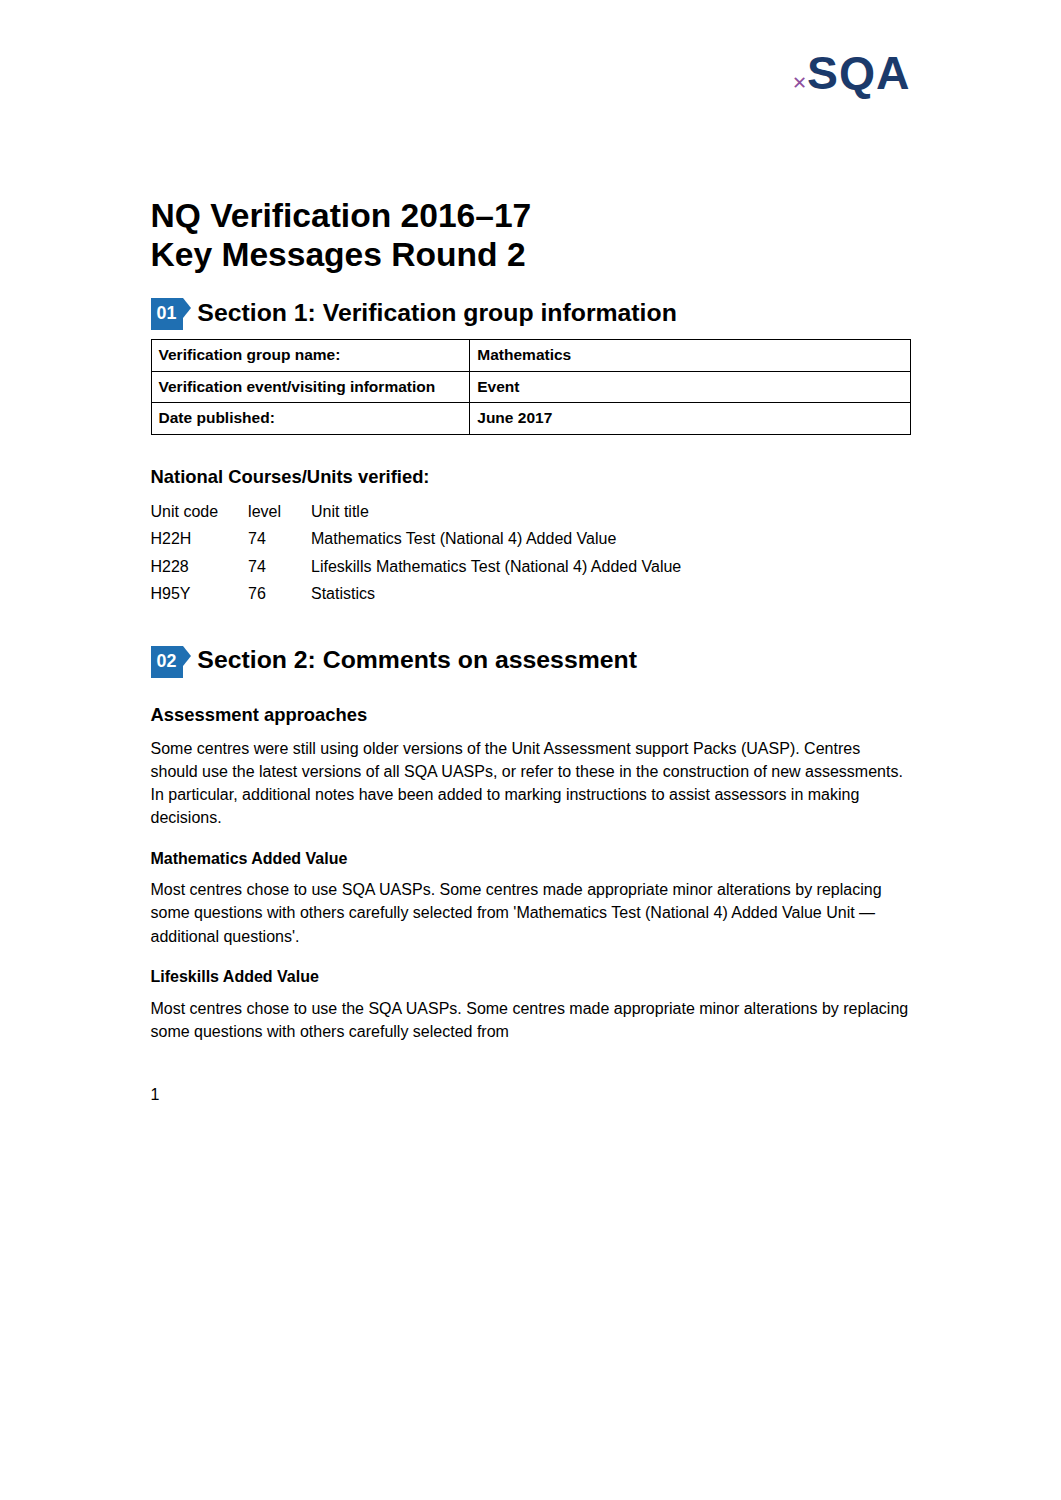✕SQA
NQ Verification 2016–17
Key Messages Round 2
01 Section 1: Verification group information
| Verification group name: | Mathematics |
| Verification event/visiting information | Event |
| Date published: | June 2017 |
National Courses/Units verified:
| Unit code | level | Unit title |
| H22H | 74 | Mathematics Test (National 4) Added Value |
| H228 | 74 | Lifeskills Mathematics Test (National 4) Added Value |
| H95Y | 76 | Statistics |
02 Section 2: Comments on assessment
Assessment approaches
Some centres were still using older versions of the Unit Assessment support Packs (UASP). Centres should use the latest versions of all SQA UASPs, or refer to these in the construction of new assessments. In particular, additional notes have been added to marking instructions to assist assessors in making decisions.
Mathematics Added Value
Most centres chose to use SQA UASPs. Some centres made appropriate minor alterations by replacing some questions with others carefully selected from 'Mathematics Test (National 4) Added Value Unit — additional questions'.
Lifeskills Added Value
Most centres chose to use the SQA UASPs. Some centres made appropriate minor alterations by replacing some questions with others carefully selected from
1